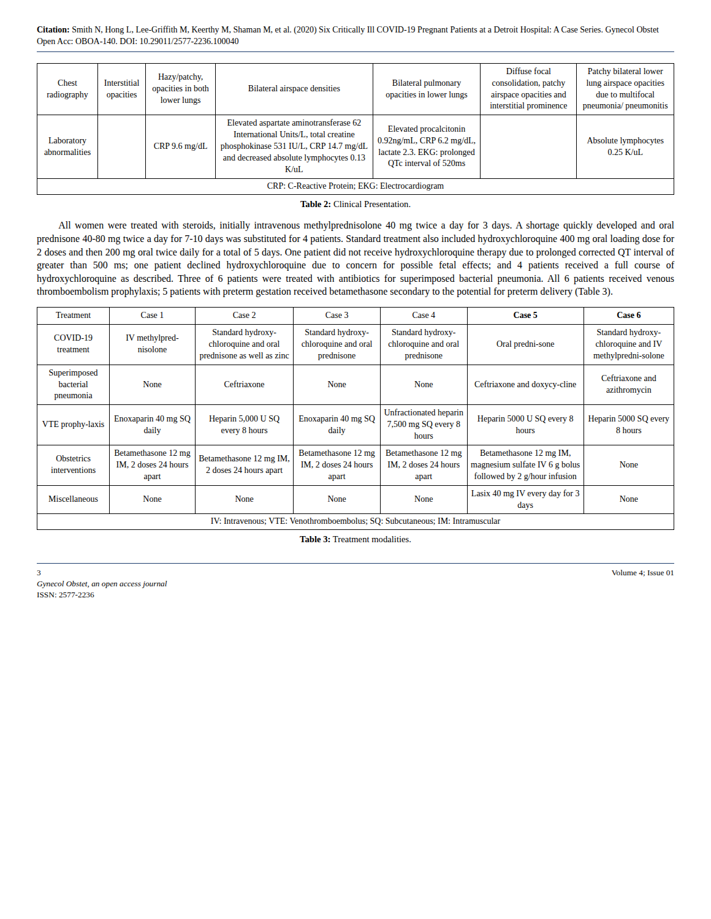Citation: Smith N, Hong L, Lee-Griffith M, Keerthy M, Shaman M, et al. (2020) Six Critically Ill COVID-19 Pregnant Patients at a Detroit Hospital: A Case Series. Gynecol Obstet Open Acc: OBOA-140. DOI: 10.29011/2577-2236.100040
| Chest radiography | Interstitial opacities | Hazy/patchy, opacities in both lower lungs | Bilateral airspace densities | Bilateral pulmonary opacities in lower lungs | Diffuse focal consolidation, patchy airspace opacities and interstitial prominence | Patchy bilateral lower lung airspace opacities due to multifocal pneumonia/ pneumonitis |
| Laboratory abnormalities | | CRP 9.6 mg/dL | Elevated aspartate aminotransferase 62 International Units/L, total creatine phosphokinase 531 IU/L, CRP 14.7 mg/dL and decreased absolute lymphocytes 0.13 K/uL | Elevated procalcitonin 0.92ng/mL, CRP 6.2 mg/dL, lactate 2.3. EKG: prolonged QTc interval of 520ms | | Absolute lymphocytes 0.25 K/uL |
| CRP: C-Reactive Protein; EKG: Electrocardiogram |
Table 2: Clinical Presentation.
All women were treated with steroids, initially intravenous methylprednisolone 40 mg twice a day for 3 days. A shortage quickly developed and oral prednisone 40-80 mg twice a day for 7-10 days was substituted for 4 patients. Standard treatment also included hydroxychloroquine 400 mg oral loading dose for 2 doses and then 200 mg oral twice daily for a total of 5 days. One patient did not receive hydroxychloroquine therapy due to prolonged corrected QT interval of greater than 500 ms; one patient declined hydroxychloroquine due to concern for possible fetal effects; and 4 patients received a full course of hydroxychloroquine as described. Three of 6 patients were treated with antibiotics for superimposed bacterial pneumonia. All 6 patients received venous thromboembolism prophylaxis; 5 patients with preterm gestation received betamethasone secondary to the potential for preterm delivery (Table 3).
| Treatment | Case 1 | Case 2 | Case 3 | Case 4 | Case 5 | Case 6 |
| COVID-19 treatment | IV methylpred-nisolone | Standard hydroxy-chloroquine and oral prednisone as well as zinc | Standard hydroxy-chloroquine and oral prednisone | Standard hydroxy-chloroquine and oral prednisone | Oral predni-sone | Standard hydroxy-chloroquine and IV methylpredni-solone |
| Superimposed bacterial pneumonia | None | Ceftriaxone | None | None | Ceftriaxone and doxycy-cline | Ceftriaxone and azithromycin |
| VTE prophy-laxis | Enoxaparin 40 mg SQ daily | Heparin 5,000 U SQ every 8 hours | Enoxaparin 40 mg SQ daily | Unfractionated heparin 7,500 mg SQ every 8 hours | Heparin 5000 U SQ every 8 hours | Heparin 5000 SQ every 8 hours |
| Obstetrics interventions | Betamethasone 12 mg IM, 2 doses 24 hours apart | Betamethasone 12 mg IM, 2 doses 24 hours apart | Betamethasone 12 mg IM, 2 doses 24 hours apart | Betamethasone 12 mg IM, 2 doses 24 hours apart | Betamethasone 12 mg IM, magnesium sulfate IV 6 g bolus followed by 2 g/hour infusion | None |
| Miscellaneous | None | None | None | None | Lasix 40 mg IV every day for 3 days | None |
| IV: Intravenous; VTE: Venothromboembolus; SQ: Subcutaneous; IM: Intramuscular |
Table 3: Treatment modalities.
3
Gynecol Obstet, an open access journal
ISSN: 2577-2236
Volume 4; Issue 01